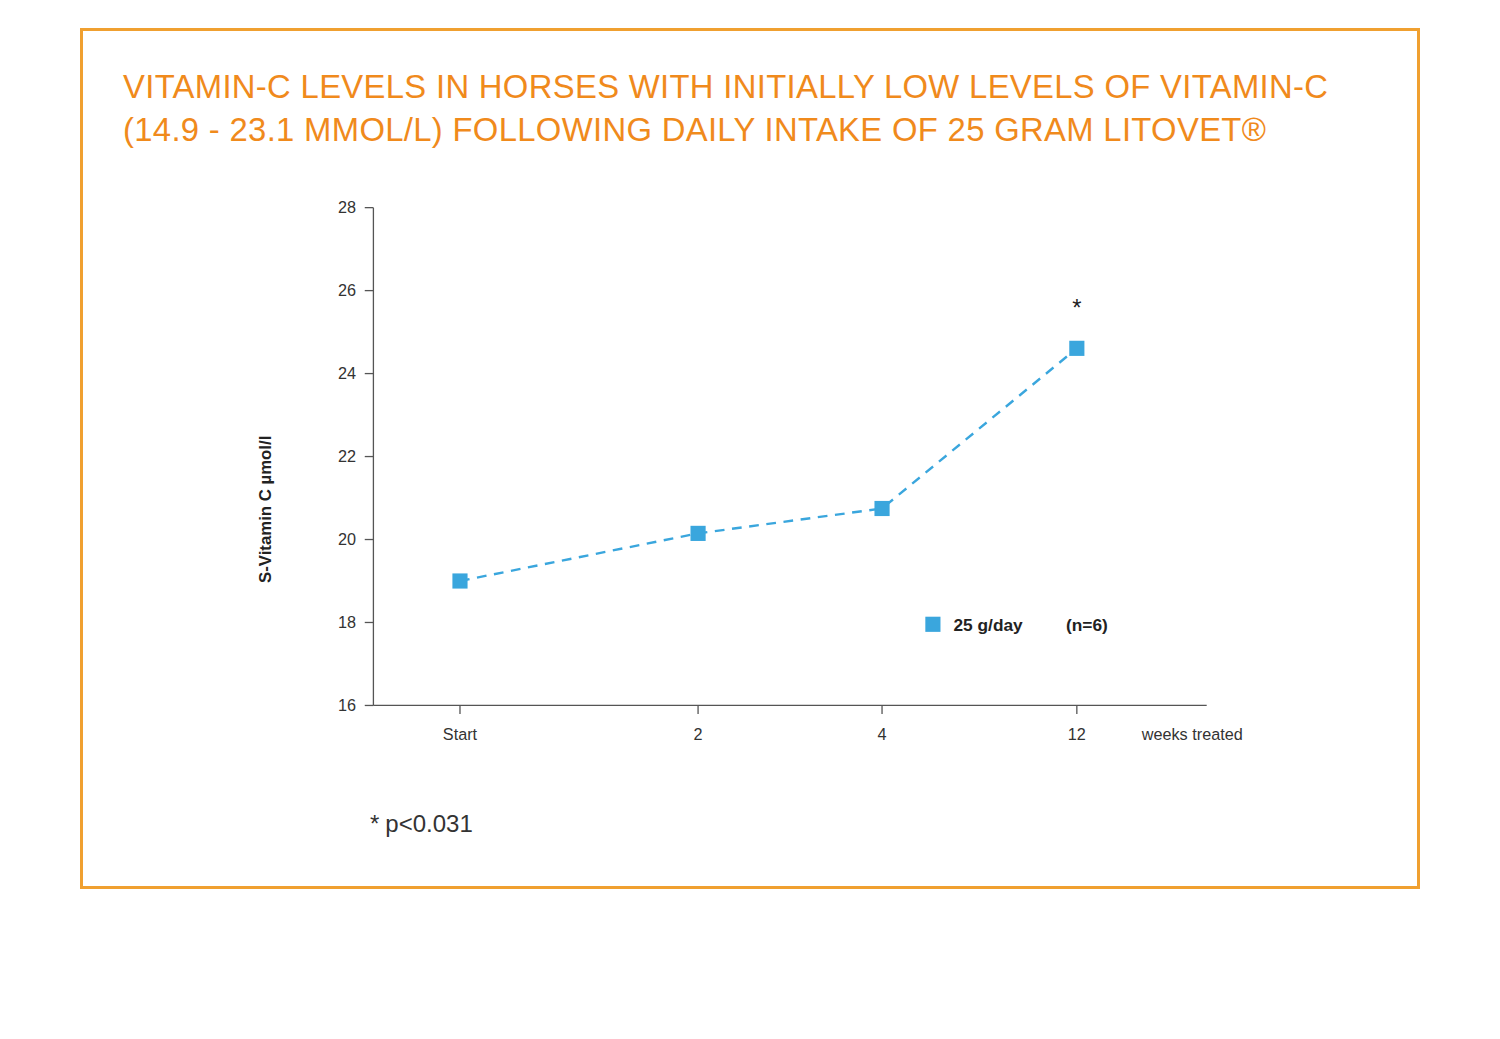Vitamin-C levels in horses with initially low levels of vitamin-C (14.9 - 23.1 µmol/l) following daily intake of 25 gram Litovet®
S-Vitamin C µmol/l
16 18 20 22 24 26 28 Start 2 4 12 weeks treated * 25 g/day (n=6)
*p<0.031